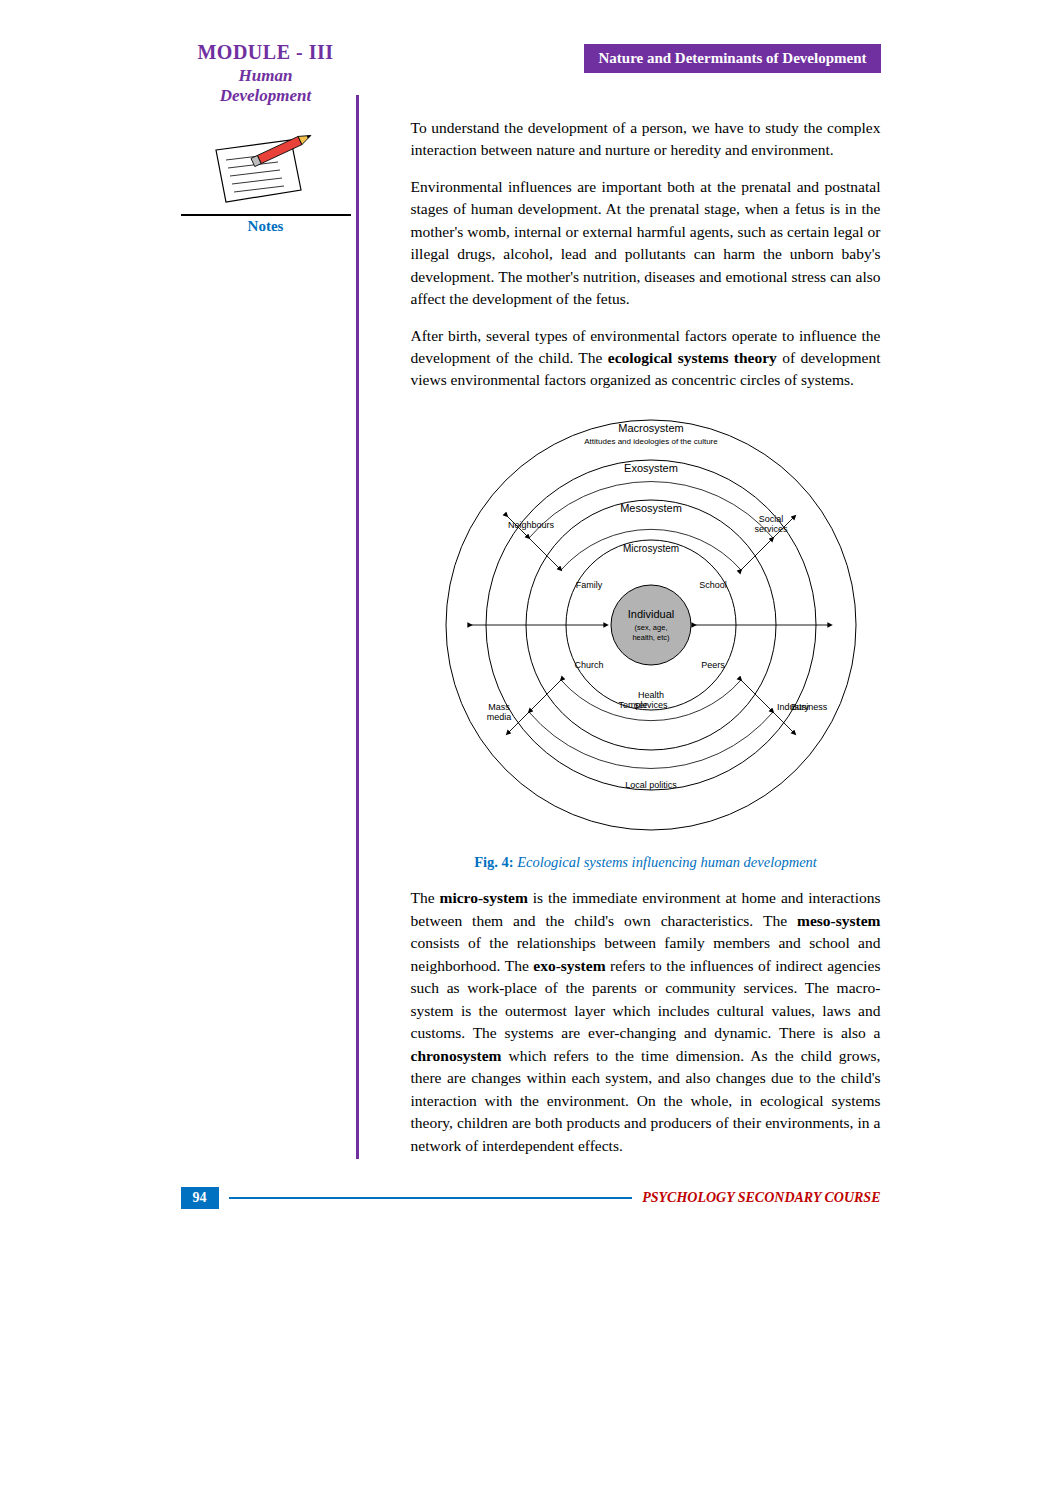MODULE - III
Human
Development
Nature and Determinants of Development
Notes
To understand the development of a person, we have to study the complex interaction between nature and nurture or heredity and environment.
Environmental influences are important both at the prenatal and postnatal stages of human development. At the prenatal stage, when a fetus is in the mother's womb, internal or external harmful agents, such as certain legal or illegal drugs, alcohol, lead and pollutants can harm the unborn baby's development. The mother's nutrition, diseases and emotional stress can also affect the development of the fetus.
After birth, several types of environmental factors operate to influence the development of the child. The ecological systems theory of development views environmental factors organized as concentric circles of systems.
Macrosystem Attitudes and ideologies of the culture Exosystem Mesosystem Microsystem Individual (sex, age, health, etc) Family School Church Peers Health services Temple Neighbours Social services Mass media Industry Business Local politics
Fig. 4: Ecological systems influencing human development
The micro-system is the immediate environment at home and interactions between them and the child's own characteristics. The meso-system consists of the relationships between family members and school and neighborhood. The exo-system refers to the influences of indirect agencies such as work-place of the parents or community services. The macro-system is the outermost layer which includes cultural values, laws and customs. The systems are ever-changing and dynamic. There is also a chronosystem which refers to the time dimension. As the child grows, there are changes within each system, and also changes due to the child's interaction with the environment. On the whole, in ecological systems theory, children are both products and producers of their environments, in a network of interdependent effects.
94 PSYCHOLOGY SECONDARY COURSE